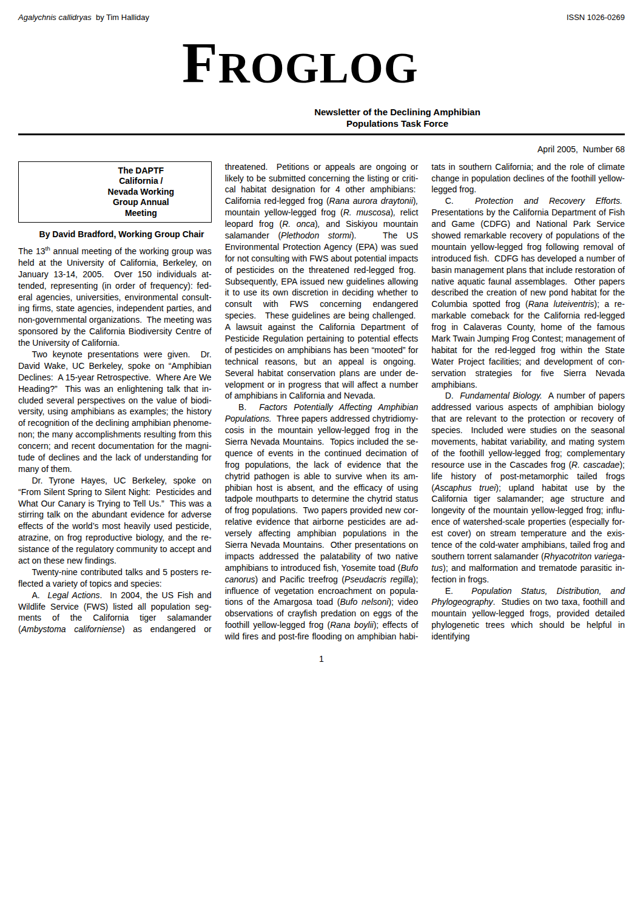Agalychnis callidryas by Tim Halliday ISSN 1026-0269
FROGLOG
Newsletter of the Declining Amphibian
Populations Task Force
April 2005, Number 68
The DAPTF
California /
Nevada Working
Group Annual
Meeting
By David Bradford, Working Group Chair
The 13th annual meeting of the working group was held at the University of California, Berkeley, on January 13-14, 2005. Over 150 individuals attended, representing (in order of frequency): federal agencies, universities, environmental consulting firms, state agencies, independent parties, and non-governmental organizations. The meeting was sponsored by the California Biodiversity Centre of the University of California.
Two keynote presentations were given. Dr. David Wake, UC Berkeley, spoke on “Amphibian Declines: A 15-year Retrospective. Where Are We Heading?” This was an enlightening talk that included several perspectives on the value of biodiversity, using amphibians as examples; the history of recognition of the declining amphibian phenomenon; the many accomplishments resulting from this concern; and recent documentation for the magnitude of declines and the lack of understanding for many of them.
Dr. Tyrone Hayes, UC Berkeley, spoke on “From Silent Spring to Silent Night: Pesticides and What Our Canary is Trying to Tell Us.” This was a stirring talk on the abundant evidence for adverse effects of the world’s most heavily used pesticide, atrazine, on frog reproductive biology, and the resistance of the regulatory community to accept and act on these new findings.
Twenty-nine contributed talks and 5 posters reflected a variety of topics and species:
A. Legal Actions. In 2004, the US Fish and Wildlife Service (FWS) listed all population segments of the California tiger salamander (Ambystoma californiense) as endangered or threatened. Petitions or appeals are ongoing or likely to be submitted concerning the listing or critical habitat designation for 4 other amphibians: California red-legged frog (Rana aurora draytonii), mountain yellow-legged frog (R. muscosa), relict leopard frog (R. onca), and Siskiyou mountain salamander (Plethodon stormi). The US Environmental Protection Agency (EPA) was sued for not consulting with FWS about potential impacts of pesticides on the threatened red-legged frog. Subsequently, EPA issued new guidelines allowing it to use its own discretion in deciding whether to consult with FWS concerning endangered species. These guidelines are being challenged. A lawsuit against the California Department of Pesticide Regulation pertaining to potential effects of pesticides on amphibians has been “mooted” for technical reasons, but an appeal is ongoing. Several habitat conservation plans are under development or in progress that will affect a number of amphibians in California and Nevada.
B. Factors Potentially Affecting Amphibian Populations. Three papers addressed chytridiomycosis in the mountain yellow-legged frog in the Sierra Nevada Mountains. Topics included the sequence of events in the continued decimation of frog populations, the lack of evidence that the chytrid pathogen is able to survive when its amphibian host is absent, and the efficacy of using tadpole mouthparts to determine the chytrid status of frog populations. Two papers provided new correlative evidence that airborne pesticides are adversely affecting amphibian populations in the Sierra Nevada Mountains. Other presentations on impacts addressed the palatability of two native amphibians to introduced fish, Yosemite toad (Bufo canorus) and Pacific treefrog (Pseudacris regilla); influence of vegetation encroachment on populations of the Amargosa toad (Bufo nelsoni); video observations of crayfish predation on eggs of the foothill yellow-legged frog (Rana boylii); effects of wild fires and post-fire flooding on amphibian habitats in southern California; and the role of climate change in population declines of the foothill yellow-legged frog.
C. Protection and Recovery Efforts. Presentations by the California Department of Fish and Game (CDFG) and National Park Service showed remarkable recovery of populations of the mountain yellow-legged frog following removal of introduced fish. CDFG has developed a number of basin management plans that include restoration of native aquatic faunal assemblages. Other papers described the creation of new pond habitat for the Columbia spotted frog (Rana luteiventris); a remarkable comeback for the California red-legged frog in Calaveras County, home of the famous Mark Twain Jumping Frog Contest; management of habitat for the red-legged frog within the State Water Project facilities; and development of conservation strategies for five Sierra Nevada amphibians.
D. Fundamental Biology. A number of papers addressed various aspects of amphibian biology that are relevant to the protection or recovery of species. Included were studies on the seasonal movements, habitat variability, and mating system of the foothill yellow-legged frog; complementary resource use in the Cascades frog (R. cascadae); life history of post-metamorphic tailed frogs (Ascaphus truei); upland habitat use by the California tiger salamander; age structure and longevity of the mountain yellow-legged frog; influence of watershed-scale properties (especially forest cover) on stream temperature and the existence of the cold-water amphibians, tailed frog and southern torrent salamander (Rhyacotriton variegatus); and malformation and trematode parasitic infection in frogs.
E. Population Status, Distribution, and Phylogeography. Studies on two taxa, foothill and mountain yellow-legged frogs, provided detailed phylogenetic trees which should be helpful in identifying
1